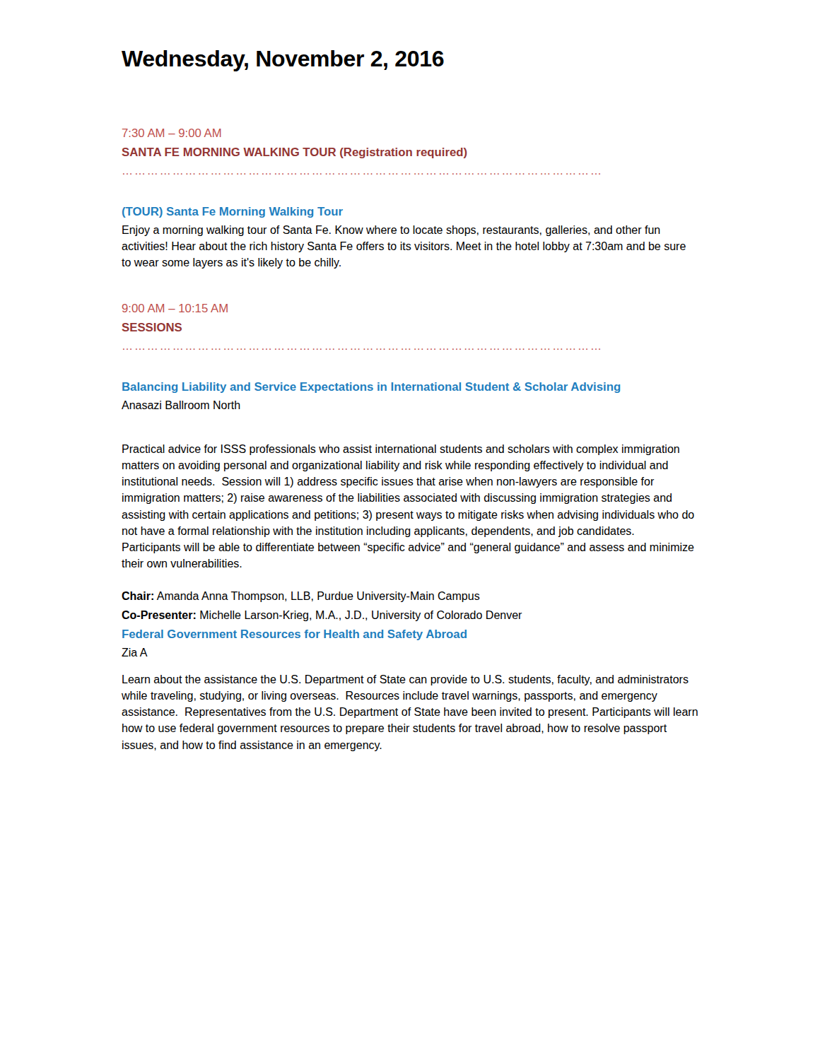Wednesday, November 2, 2016
7:30 AM – 9:00 AM
SANTA FE MORNING WALKING TOUR (Registration required)
……………………………………………………………………………………………………
(TOUR) Santa Fe Morning Walking Tour
Enjoy a morning walking tour of Santa Fe. Know where to locate shops, restaurants, galleries, and other fun activities! Hear about the rich history Santa Fe offers to its visitors. Meet in the hotel lobby at 7:30am and be sure to wear some layers as it's likely to be chilly.
9:00 AM – 10:15 AM
SESSIONS
……………………………………………………………………………………………………
Balancing Liability and Service Expectations in International Student & Scholar Advising
Anasazi Ballroom North
Practical advice for ISSS professionals who assist international students and scholars with complex immigration matters on avoiding personal and organizational liability and risk while responding effectively to individual and institutional needs. Session will 1) address specific issues that arise when non-lawyers are responsible for immigration matters; 2) raise awareness of the liabilities associated with discussing immigration strategies and assisting with certain applications and petitions; 3) present ways to mitigate risks when advising individuals who do not have a formal relationship with the institution including applicants, dependents, and job candidates. Participants will be able to differentiate between “specific advice” and “general guidance” and assess and minimize their own vulnerabilities.
Chair: Amanda Anna Thompson, LLB, Purdue University-Main Campus
Co-Presenter: Michelle Larson-Krieg, M.A., J.D., University of Colorado Denver
Federal Government Resources for Health and Safety Abroad
Zia A
Learn about the assistance the U.S. Department of State can provide to U.S. students, faculty, and administrators while traveling, studying, or living overseas. Resources include travel warnings, passports, and emergency assistance. Representatives from the U.S. Department of State have been invited to present. Participants will learn how to use federal government resources to prepare their students for travel abroad, how to resolve passport issues, and how to find assistance in an emergency.